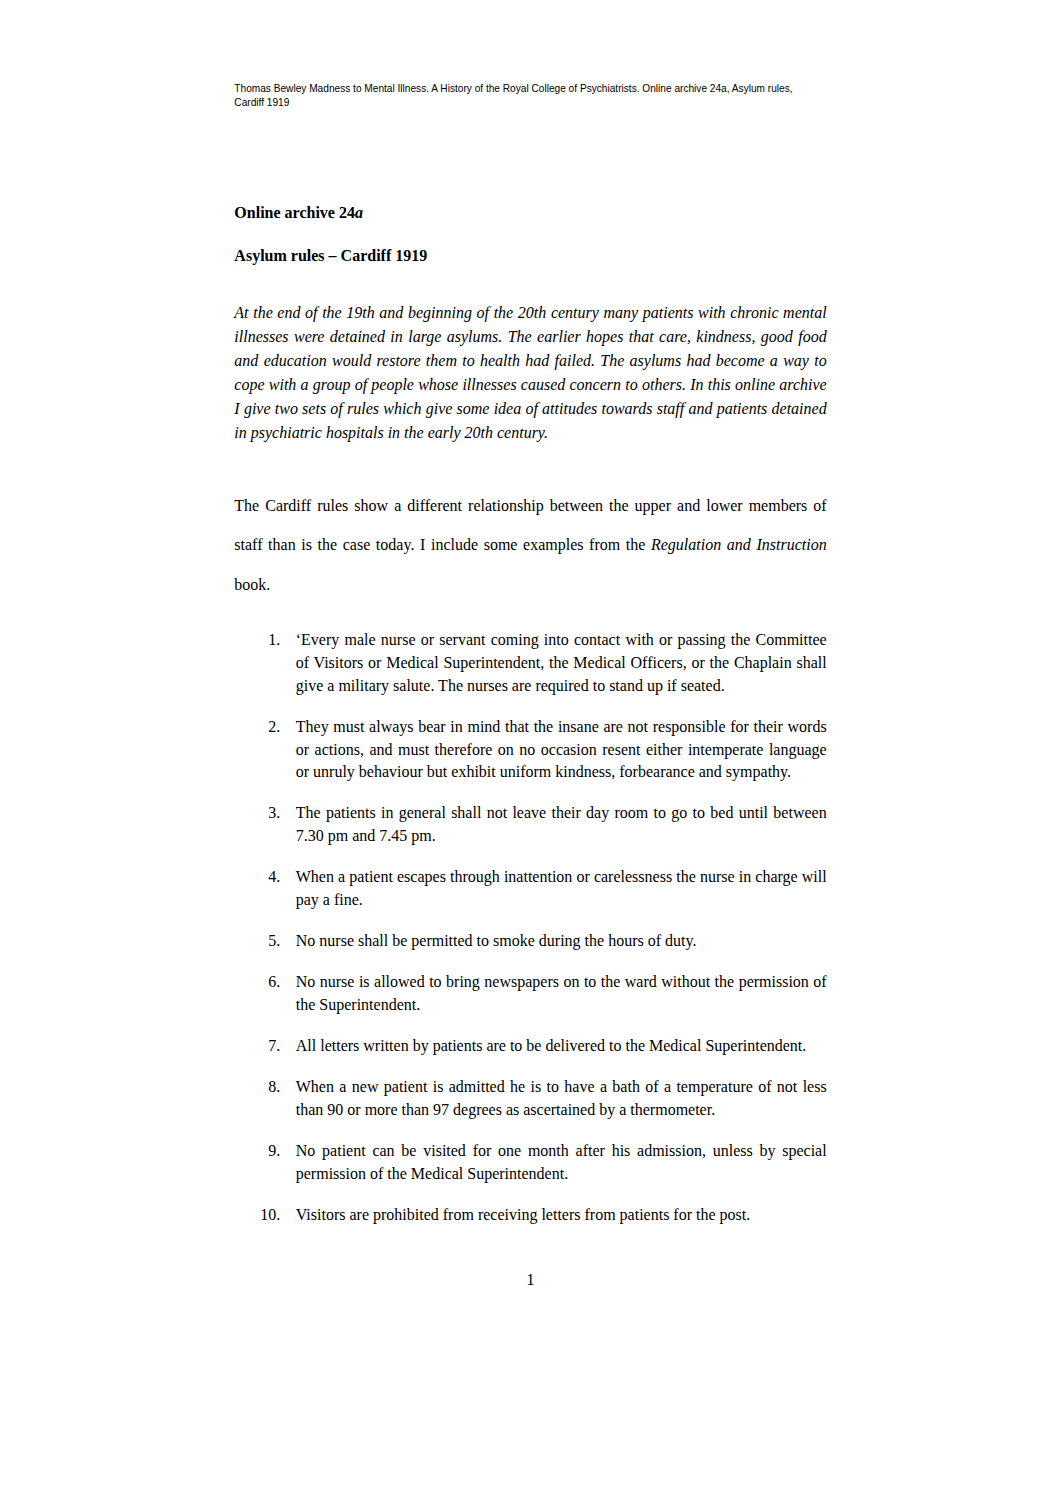Thomas Bewley Madness to Mental Illness. A History of the Royal College of Psychiatrists. Online archive 24a, Asylum rules, Cardiff 1919
Online archive 24a
Asylum rules – Cardiff 1919
At the end of the 19th and beginning of the 20th century many patients with chronic mental illnesses were detained in large asylums. The earlier hopes that care, kindness, good food and education would restore them to health had failed. The asylums had become a way to cope with a group of people whose illnesses caused concern to others. In this online archive I give two sets of rules which give some idea of attitudes towards staff and patients detained in psychiatric hospitals in the early 20th century.
The Cardiff rules show a different relationship between the upper and lower members of staff than is the case today. I include some examples from the Regulation and Instruction book.
‘Every male nurse or servant coming into contact with or passing the Committee of Visitors or Medical Superintendent, the Medical Officers, or the Chaplain shall give a military salute. The nurses are required to stand up if seated.
They must always bear in mind that the insane are not responsible for their words or actions, and must therefore on no occasion resent either intemperate language or unruly behaviour but exhibit uniform kindness, forbearance and sympathy.
The patients in general shall not leave their day room to go to bed until between 7.30 pm and 7.45 pm.
When a patient escapes through inattention or carelessness the nurse in charge will pay a fine.
No nurse shall be permitted to smoke during the hours of duty.
No nurse is allowed to bring newspapers on to the ward without the permission of the Superintendent.
All letters written by patients are to be delivered to the Medical Superintendent.
When a new patient is admitted he is to have a bath of a temperature of not less than 90 or more than 97 degrees as ascertained by a thermometer.
No patient can be visited for one month after his admission, unless by special permission of the Medical Superintendent.
Visitors are prohibited from receiving letters from patients for the post.
1